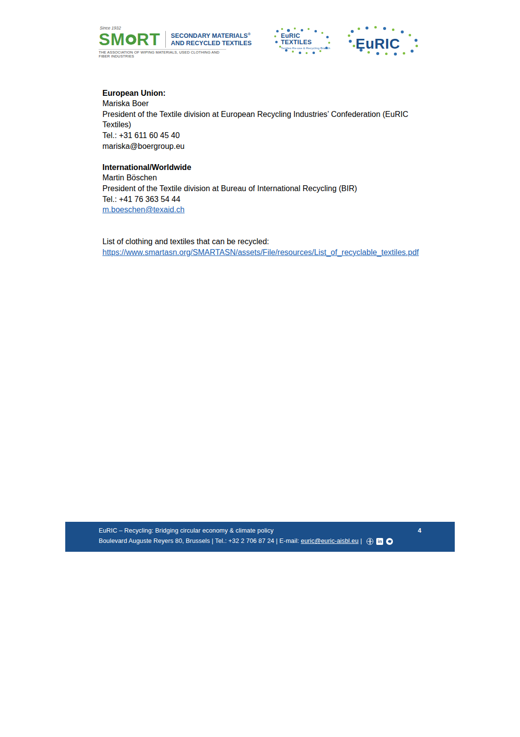Since 1932
SM RT
SECONDARY MATERIALS®
AND RECYCLED TEXTILES
THE ASSOCIATION OF WIPING MATERIALS, USED CLOTHING AND FIBER INDUSTRIES
EuRIC TEXTILES
Textiles Re-use & Recycling Branch
Eu RIC
European Union:
Mariska Boer
President of the Textile division at European Recycling Industries’ Confederation (EuRIC Textiles)
Tel.: +31 611 60 45 40
mariska@boergroup.eu
International/Worldwide
Martin Böschen
President of the Textile division at Bureau of International Recycling (BIR)
Tel.: +41 76 363 54 44
m.boeschen@texaid.ch
List of clothing and textiles that can be recycled:
https://www.smartasn.org/SMARTASN/assets/File/resources/List_of_recyclable_textiles.pdf
EuRIC – Recycling: Bridging circular economy & climate policy
4
Boulevard Auguste Reyers 80, Brussels | Tel.: +32 2 706 87 24 | E-mail: euric@euric-aisbl.eu | in